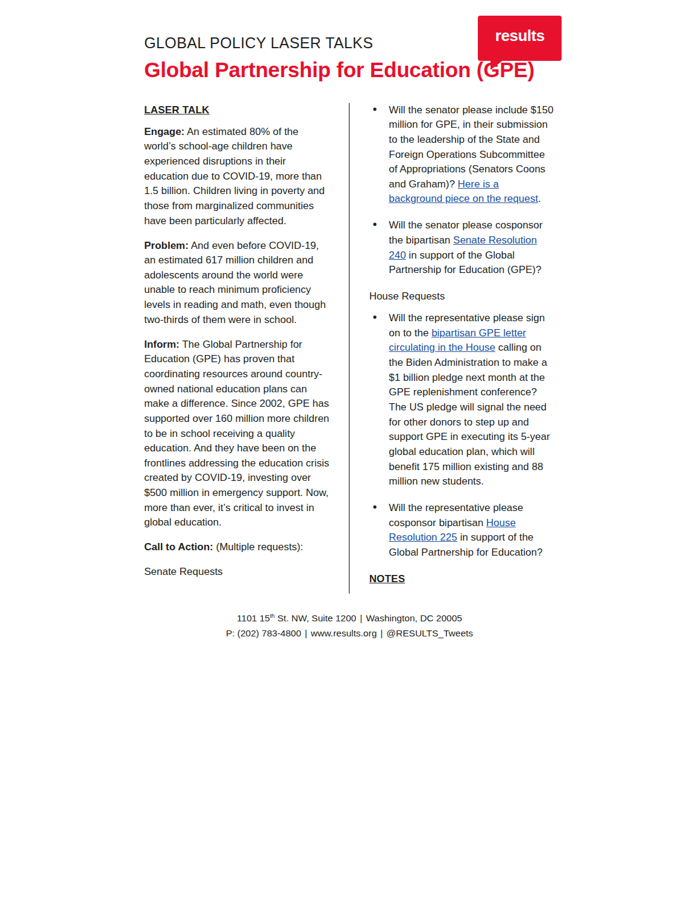results
Global Policy Laser Talks
Global Partnership for Education (GPE)
LASER TALK
Engage: An estimated 80% of the world’s school-age children have experienced disruptions in their education due to COVID-19, more than 1.5 billion. Children living in poverty and those from marginalized communities have been particularly affected.
Problem: And even before COVID-19, an estimated 617 million children and adolescents around the world were unable to reach minimum proficiency levels in reading and math, even though two-thirds of them were in school.
Inform: The Global Partnership for Education (GPE) has proven that coordinating resources around country-owned national education plans can make a difference. Since 2002, GPE has supported over 160 million more children to be in school receiving a quality education. And they have been on the frontlines addressing the education crisis created by COVID-19, investing over $500 million in emergency support. Now, more than ever, it’s critical to invest in global education.
Call to Action: (Multiple requests):
Senate Requests
Will the senator please include $150 million for GPE, in their submission to the leadership of the State and Foreign Operations Subcommittee of Appropriations (Senators Coons and Graham)? Here is a background piece on the request.
Will the senator please cosponsor the bipartisan Senate Resolution 240 in support of the Global Partnership for Education (GPE)?
House Requests
Will the representative please sign on to the bipartisan GPE letter circulating in the House calling on the Biden Administration to make a $1 billion pledge next month at the GPE replenishment conference? The US pledge will signal the need for other donors to step up and support GPE in executing its 5-year global education plan, which will benefit 175 million existing and 88 million new students.
Will the representative please cosponsor bipartisan House Resolution 225 in support of the Global Partnership for Education?
NOTES
1101 15th St. NW, Suite 1200|Washington, DC 20005
P: (202) 783-4800|www.results.org|@RESULTS_Tweets